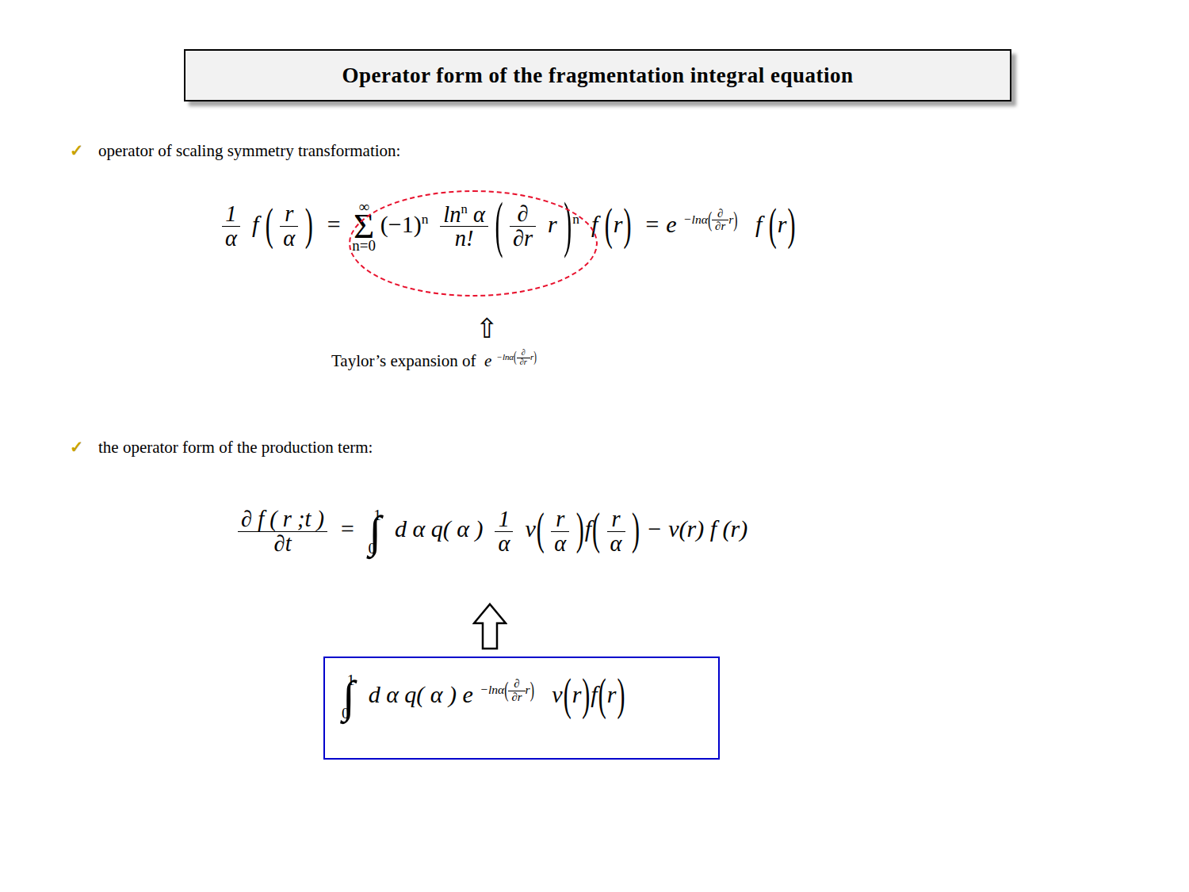Operator form of the fragmentation integral equation
✓operator of scaling symmetry transformation:
1 α f ( rα ) = Σ∞n=0 (−1)n lnn α n! ( ∂∂r r )n f (r) = e −lnα(∂∂rr) f (r)
⇧
Taylor’s expansion of e −lnα(∂∂rr)
✓the operator form of the production term:
∂ f ( r ;t )∂t = ∫10 d α q( α ) 1 α v( rα ) f( rα ) − v(r) f (r)
∫10 d α q( α ) e −lnα(∂∂rr) v(r) f(r)